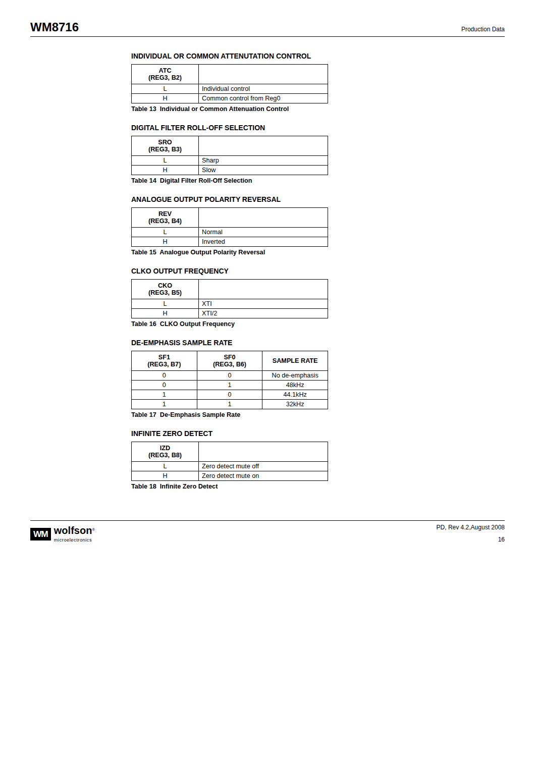WM8716
Production Data
Individual or Common Attenutation Control
| ATC (REG3, B2) | |
| --- | --- |
| L | Individual control |
| H | Common control from Reg0 |
Table 13 Individual or Common Attenuation Control
Digital Filter Roll-Off Selection
| SRO (REG3, B3) | |
| --- | --- |
| L | Sharp |
| H | Slow |
Table 14 Digital Filter Roll-Off Selection
Analogue Output Polarity Reversal
| REV (REG3, B4) | |
| --- | --- |
| L | Normal |
| H | Inverted |
Table 15 Analogue Output Polarity Reversal
CLKO Output Frequency
| CKO (REG3, B5) | |
| --- | --- |
| L | XTI |
| H | XTI/2 |
Table 16 CLKO Output Frequency
De-Emphasis Sample Rate
| SF1 (REG3, B7) | SF0 (REG3, B6) | SAMPLE RATE |
| --- | --- | --- |
| 0 | 0 | No de-emphasis |
| 0 | 1 | 48kHz |
| 1 | 0 | 44.1kHz |
| 1 | 1 | 32kHz |
Table 17 De-Emphasis Sample Rate
Infinite Zero Detect
| IZD (REG3, B8) | |
| --- | --- |
| L | Zero detect mute off |
| H | Zero detect mute on |
Table 18 Infinite Zero Detect
WM wolfson®
microelectronics
PD, Rev 4.2,August 2008
16